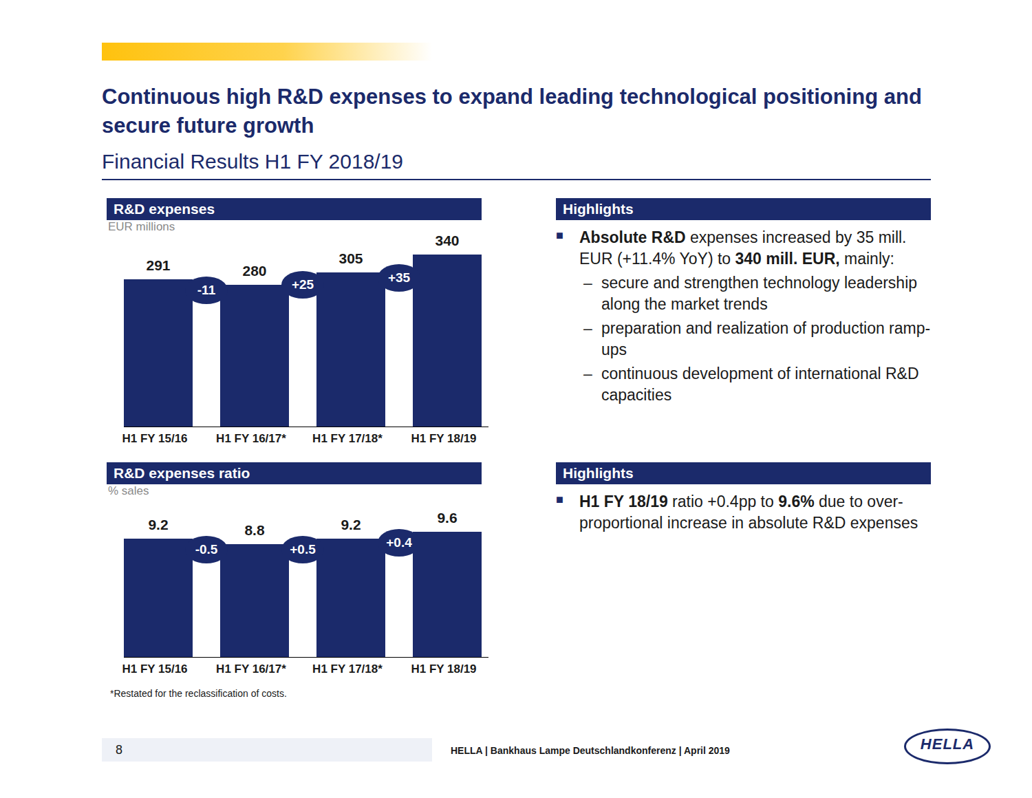Continuous high R&D expenses to expand leading technological positioning and secure future growth
Financial Results H1 FY 2018/19
R&D expenses
EUR millions
291
280
305
340
-11
+25
+35
H1 FY 15/16 H1 FY 16/17* H1 FY 17/18* H1 FY 18/19
R&D expenses ratio
% sales
9.2
8.8
9.2
9.6
-0.5
+0.5
+0.4
H1 FY 15/16 H1 FY 16/17* H1 FY 17/18* H1 FY 18/19
Highlights
Absolute R&D expenses increased by 35 mill. EUR (+11.4% YoY) to 340 mill. EUR, mainly:
secure and strengthen technology leadership along the market trends
preparation and realization of production ramp-ups
continuous development of international R&D capacities
Highlights
H1 FY 18/19 ratio +0.4pp to 9.6% due to over-proportional increase in absolute R&D expenses
*Restated for the reclassification of costs.
8
HELLA | Bankhaus Lampe Deutschlandkonferenz | April 2019
HELLA